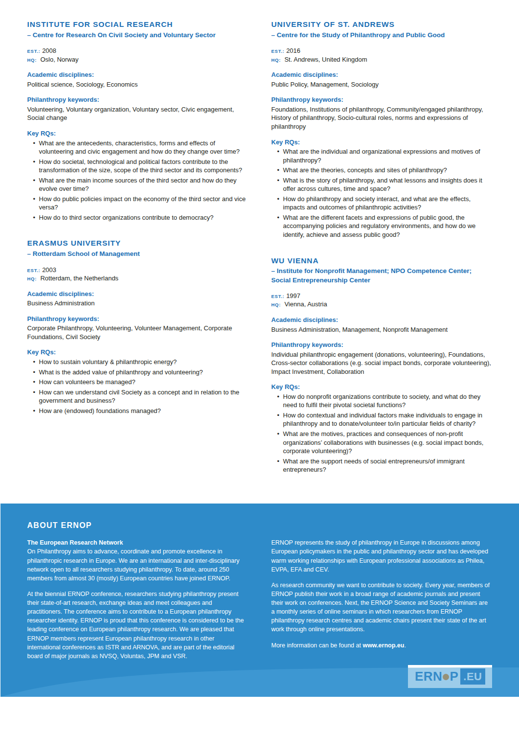Institute for Social Research
– Centre for Research On Civil Society and Voluntary Sector
Est.: 2008
HQ: Oslo, Norway
Academic disciplines:
Political science, Sociology, Economics
Philanthropy keywords:
Volunteering, Voluntary organization, Voluntary sector, Civic engagement, Social change
Key RQs:
What are the antecedents, characteristics, forms and effects of volunteering and civic engagement and how do they change over time?
How do societal, technological and political factors contribute to the transformation of the size, scope of the third sector and its components?
What are the main income sources of the third sector and how do they evolve over time?
How do public policies impact on the economy of the third sector and vice versa?
How do to third sector organizations contribute to democracy?
Erasmus University
– Rotterdam School of Management
Est.: 2003
HQ: Rotterdam, the Netherlands
Academic disciplines:
Business Administration
Philanthropy keywords:
Corporate Philanthropy, Volunteering, Volunteer Management, Corporate Foundations, Civil Society
Key RQs:
How to sustain voluntary & philanthropic energy?
What is the added value of philanthropy and volunteering?
How can volunteers be managed?
How can we understand civil Society as a concept and in relation to the government and business?
How are (endowed) foundations managed?
University of St. Andrews
– Centre for the Study of Philanthropy and Public Good
Est.: 2016
HQ: St. Andrews, United Kingdom
Academic disciplines:
Public Policy, Management, Sociology
Philanthropy keywords:
Foundations, Institutions of philanthropy, Community/engaged philanthropy, History of philanthropy, Socio-cultural roles, norms and expressions of philanthropy
Key RQs:
What are the individual and organizational expressions and motives of philanthropy?
What are the theories, concepts and sites of philanthropy?
What is the story of philanthropy, and what lessons and insights does it offer across cultures, time and space?
How do philanthropy and society interact, and what are the effects, impacts and outcomes of philanthropic activities?
What are the different facets and expressions of public good, the accompanying policies and regulatory environments, and how do we identify, achieve and assess public good?
WU Vienna
– Institute for Nonprofit Management; NPO Competence Center; Social Entrepreneurship Center
Est.: 1997
HQ: Vienna, Austria
Academic disciplines:
Business Administration, Management, Nonprofit Management
Philanthropy keywords:
Individual philanthropic engagement (donations, volunteering), Foundations, Cross-sector collaborations (e.g. social impact bonds, corporate volunteering), Impact Investment, Collaboration
Key RQs:
How do nonprofit organizations contribute to society, and what do they need to fulfil their pivotal societal functions?
How do contextual and individual factors make individuals to engage in philanthropy and to donate/volunteer to/in particular fields of charity?
What are the motives, practices and consequences of non-profit organizations’ collaborations with businesses (e.g. social impact bonds, corporate volunteering)?
What are the support needs of social entrepreneurs/of immigrant entrepreneurs?
About ERNOP
The European Research Network
On Philanthropy aims to advance, coordinate and promote excellence in philanthropic research in Europe. We are an international and inter-disciplinary network open to all researchers studying philanthropy. To date, around 250 members from almost 30 (mostly) European countries have joined ERNOP.
At the biennial ERNOP conference, researchers studying philanthropy present their state-of-art research, exchange ideas and meet colleagues and practitioners. The conference aims to contribute to a European philanthropy researcher identity. ERNOP is proud that this conference is considered to be the leading conference on European philanthropy research. We are pleased that ERNOP members represent European philanthropy research in other international conferences as ISTR and ARNOVA, and are part of the editorial board of major journals as NVSQ, Voluntas, JPM and VSR.
ERNOP represents the study of philanthropy in Europe in discussions among European policymakers in the public and philanthropy sector and has developed warm working relationships with European professional associations as Philea, EVPA, EFA and CEV.
As research community we want to contribute to society. Every year, members of ERNOP publish their work in a broad range of academic journals and present their work on conferences. Next, the ERNOP Science and Society Seminars are a monthly series of online seminars in which researchers from ERNOP philanthropy research centres and academic chairs present their state of the art work through online presentations.
More information can be found at www.ernop.eu.
ERN P.EU